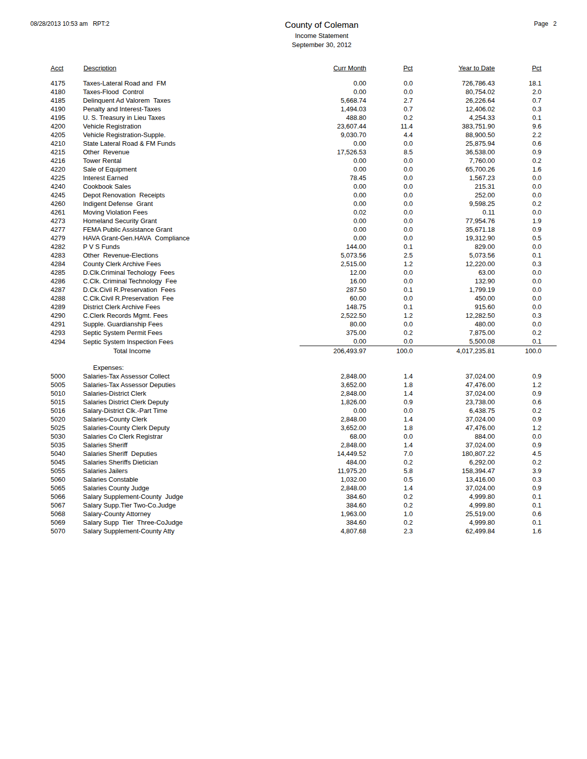08/28/2013 10:53 am RPT:2
County of Coleman
Income Statement
September 30, 2012
Page 2
| Acct | Description | Curr Month | Pct | Year to Date | Pct |
| --- | --- | --- | --- | --- | --- |
| 4175 | Taxes-Lateral Road and FM | 0.00 | 0.0 | 726,786.43 | 18.1 |
| 4180 | Taxes-Flood Control | 0.00 | 0.0 | 80,754.02 | 2.0 |
| 4185 | Delinquent Ad Valorem Taxes | 5,668.74 | 2.7 | 26,226.64 | 0.7 |
| 4190 | Penalty and Interest-Taxes | 1,494.03 | 0.7 | 12,406.02 | 0.3 |
| 4195 | U. S. Treasury in Lieu Taxes | 488.80 | 0.2 | 4,254.33 | 0.1 |
| 4200 | Vehicle Registration | 23,607.44 | 11.4 | 383,751.90 | 9.6 |
| 4205 | Vehicle Registration-Supple. | 9,030.70 | 4.4 | 88,900.50 | 2.2 |
| 4210 | State Lateral Road & FM Funds | 0.00 | 0.0 | 25,875.94 | 0.6 |
| 4215 | Other Revenue | 17,526.53 | 8.5 | 36,538.00 | 0.9 |
| 4216 | Tower Rental | 0.00 | 0.0 | 7,760.00 | 0.2 |
| 4220 | Sale of Equipment | 0.00 | 0.0 | 65,700.26 | 1.6 |
| 4225 | Interest Earned | 78.45 | 0.0 | 1,567.23 | 0.0 |
| 4240 | Cookbook Sales | 0.00 | 0.0 | 215.31 | 0.0 |
| 4245 | Depot Renovation Receipts | 0.00 | 0.0 | 252.00 | 0.0 |
| 4260 | Indigent Defense Grant | 0.00 | 0.0 | 9,598.25 | 0.2 |
| 4261 | Moving Violation Fees | 0.02 | 0.0 | 0.11 | 0.0 |
| 4273 | Homeland Security Grant | 0.00 | 0.0 | 77,954.76 | 1.9 |
| 4277 | FEMA Public Assistance Grant | 0.00 | 0.0 | 35,671.18 | 0.9 |
| 4279 | HAVA Grant-Gen.HAVA Compliance | 0.00 | 0.0 | 19,312.90 | 0.5 |
| 4282 | P V S Funds | 144.00 | 0.1 | 829.00 | 0.0 |
| 4283 | Other Revenue-Elections | 5,073.56 | 2.5 | 5,073.56 | 0.1 |
| 4284 | County Clerk Archive Fees | 2,515.00 | 1.2 | 12,220.00 | 0.3 |
| 4285 | D.Clk.Criminal Techology Fees | 12.00 | 0.0 | 63.00 | 0.0 |
| 4286 | C.Clk. Criminal Technology Fee | 16.00 | 0.0 | 132.90 | 0.0 |
| 4287 | D.Ck.Civil R.Preservation Fees | 287.50 | 0.1 | 1,799.19 | 0.0 |
| 4288 | C.Clk.Civil R.Preservation Fee | 60.00 | 0.0 | 450.00 | 0.0 |
| 4289 | District Clerk Archive Fees | 148.75 | 0.1 | 915.60 | 0.0 |
| 4290 | C.Clerk Records Mgmt. Fees | 2,522.50 | 1.2 | 12,282.50 | 0.3 |
| 4291 | Supple. Guardianship Fees | 80.00 | 0.0 | 480.00 | 0.0 |
| 4293 | Septic System Permit Fees | 375.00 | 0.2 | 7,875.00 | 0.2 |
| 4294 | Septic System Inspection Fees | 0.00 | 0.0 | 5,500.08 | 0.1 |
| | Total Income | 206,493.97 | 100.0 | 4,017,235.81 | 100.0 |
| | Expenses: | | | | |
| 5000 | Salaries-Tax Assessor Collect | 2,848.00 | 1.4 | 37,024.00 | 0.9 |
| 5005 | Salaries-Tax Assessor Deputies | 3,652.00 | 1.8 | 47,476.00 | 1.2 |
| 5010 | Salaries-District Clerk | 2,848.00 | 1.4 | 37,024.00 | 0.9 |
| 5015 | Salaries District Clerk Deputy | 1,826.00 | 0.9 | 23,738.00 | 0.6 |
| 5016 | Salary-District Clk.-Part Time | 0.00 | 0.0 | 6,438.75 | 0.2 |
| 5020 | Salaries-County Clerk | 2,848.00 | 1.4 | 37,024.00 | 0.9 |
| 5025 | Salaries-County Clerk Deputy | 3,652.00 | 1.8 | 47,476.00 | 1.2 |
| 5030 | Salaries Co Clerk Registrar | 68.00 | 0.0 | 884.00 | 0.0 |
| 5035 | Salaries Sheriff | 2,848.00 | 1.4 | 37,024.00 | 0.9 |
| 5040 | Salaries Sheriff Deputies | 14,449.52 | 7.0 | 180,807.22 | 4.5 |
| 5045 | Salaries Sheriffs Dietician | 484.00 | 0.2 | 6,292.00 | 0.2 |
| 5055 | Salaries Jailers | 11,975.20 | 5.8 | 158,394.47 | 3.9 |
| 5060 | Salaries Constable | 1,032.00 | 0.5 | 13,416.00 | 0.3 |
| 5065 | Salaries County Judge | 2,848.00 | 1.4 | 37,024.00 | 0.9 |
| 5066 | Salary Supplement-County Judge | 384.60 | 0.2 | 4,999.80 | 0.1 |
| 5067 | Salary Supp.Tier Two-Co.Judge | 384.60 | 0.2 | 4,999.80 | 0.1 |
| 5068 | Salary-County Attorney | 1,963.00 | 1.0 | 25,519.00 | 0.6 |
| 5069 | Salary Supp Tier Three-CoJudge | 384.60 | 0.2 | 4,999.80 | 0.1 |
| 5070 | Salary Supplement-County Atty | 4,807.68 | 2.3 | 62,499.84 | 1.6 |